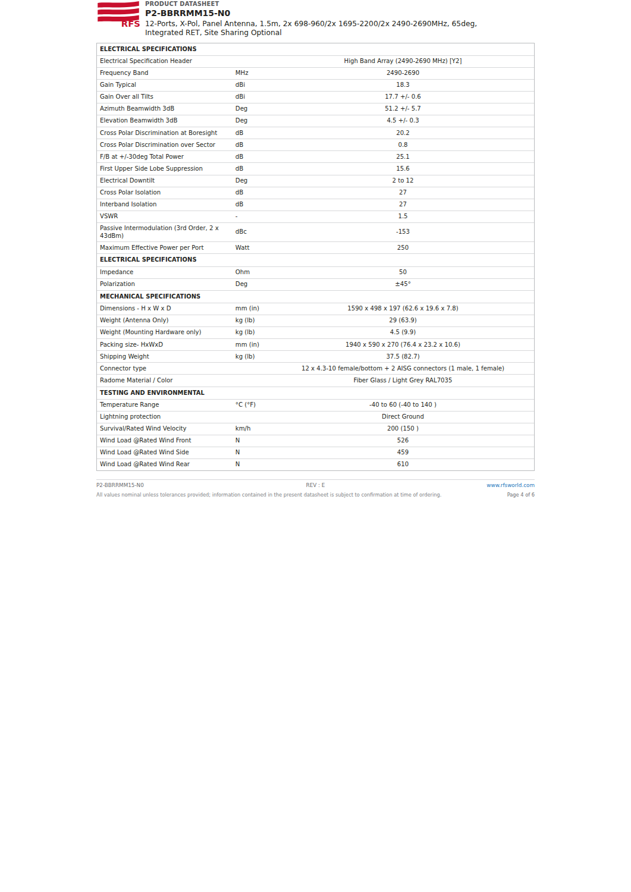RFS
PRODUCT DATASHEET
P2-BBRRMM15-N0
12-Ports, X-Pol, Panel Antenna, 1.5m, 2x 698-960/2x 1695-2200/2x 2490-2690MHz, 65deg, Integrated RET, Site Sharing Optional
| Electrical Specifications |
| Electrical Specification Header | | High Band Array (2490-2690 MHz) [Y2] |
| Frequency Band | MHz | 2490-2690 |
| Gain Typical | dBi | 18.3 |
| Gain Over all Tilts | dBi | 17.7 +/- 0.6 |
| Azimuth Beamwidth 3dB | Deg | 51.2 +/- 5.7 |
| Elevation Beamwidth 3dB | Deg | 4.5 +/- 0.3 |
| Cross Polar Discrimination at Boresight | dB | 20.2 |
| Cross Polar Discrimination over Sector | dB | 0.8 |
| F/B at +/-30deg Total Power | dB | 25.1 |
| First Upper Side Lobe Suppression | dB | 15.6 |
| Electrical Downtilt | Deg | 2 to 12 |
| Cross Polar Isolation | dB | 27 |
| Interband Isolation | dB | 27 |
| VSWR | - | 1.5 |
| Passive Intermodulation (3rd Order, 2 x 43dBm) | dBc | -153 |
| Maximum Effective Power per Port | Watt | 250 |
| Electrical Specifications |
| Impedance | Ohm | 50 |
| Polarization | Deg | ±45° |
| Mechanical Specifications |
| Dimensions - H x W x D | mm (in) | 1590 x 498 x 197 (62.6 x 19.6 x 7.8) |
| Weight (Antenna Only) | kg (lb) | 29 (63.9) |
| Weight (Mounting Hardware only) | kg (lb) | 4.5 (9.9) |
| Packing size- HxWxD | mm (in) | 1940 x 590 x 270 (76.4 x 23.2 x 10.6) |
| Shipping Weight | kg (lb) | 37.5 (82.7) |
| Connector type | | 12 x 4.3-10 female/bottom + 2 AISG connectors (1 male, 1 female) |
| Radome Material / Color | | Fiber Glass / Light Grey RAL7035 |
| Testing and Environmental |
| Temperature Range | °C (°F) | -40 to 60 (-40 to 140 ) |
| Lightning protection | | Direct Ground |
| Survival/Rated Wind Velocity | km/h | 200 (150 ) |
| Wind Load @Rated Wind Front | N | 526 |
| Wind Load @Rated Wind Side | N | 459 |
| Wind Load @Rated Wind Rear | N | 610 |
P2-BBRRMM15-N0
REV : E
www.rfsworld.com
All values nominal unless tolerances provided; information contained in the present datasheet is subject to confirmation at time of ordering.
Page 4 of 6